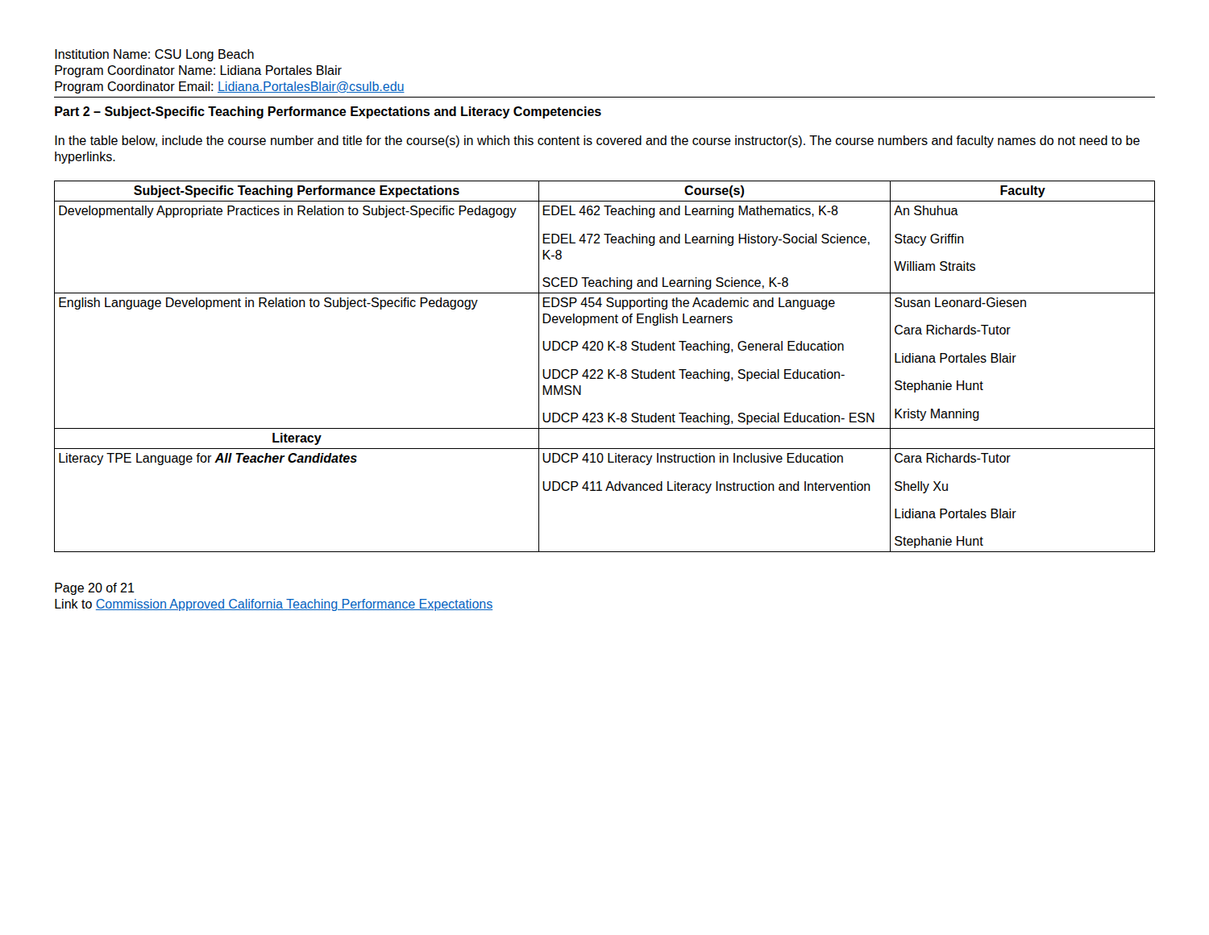Institution Name: CSU Long Beach
Program Coordinator Name: Lidiana Portales Blair
Program Coordinator Email: Lidiana.PortalesBlair@csulb.edu
Part 2 – Subject-Specific Teaching Performance Expectations and Literacy Competencies
In the table below, include the course number and title for the course(s) in which this content is covered and the course instructor(s). The course numbers and faculty names do not need to be hyperlinks.
| Subject-Specific Teaching Performance Expectations | Course(s) | Faculty |
| --- | --- | --- |
| Developmentally Appropriate Practices in Relation to Subject-Specific Pedagogy | EDEL 462 Teaching and Learning Mathematics, K-8 EDEL 472 Teaching and Learning History-Social Science, K-8 SCED Teaching and Learning Science, K-8 | An Shuhua Stacy Griffin William Straits |
| English Language Development in Relation to Subject-Specific Pedagogy | EDSP 454 Supporting the Academic and Language Development of English Learners UDCP 420 K-8 Student Teaching, General Education UDCP 422 K-8 Student Teaching, Special Education- MMSN UDCP 423 K-8 Student Teaching, Special Education- ESN | Susan Leonard-Giesen Cara Richards-Tutor Lidiana Portales Blair Stephanie Hunt Kristy Manning |
| Literacy | | |
| Literacy TPE Language for All Teacher Candidates | UDCP 410 Literacy Instruction in Inclusive Education UDCP 411 Advanced Literacy Instruction and Intervention | Cara Richards-Tutor Shelly Xu Lidiana Portales Blair Stephanie Hunt |
Page 20 of 21
Link to Commission Approved California Teaching Performance Expectations